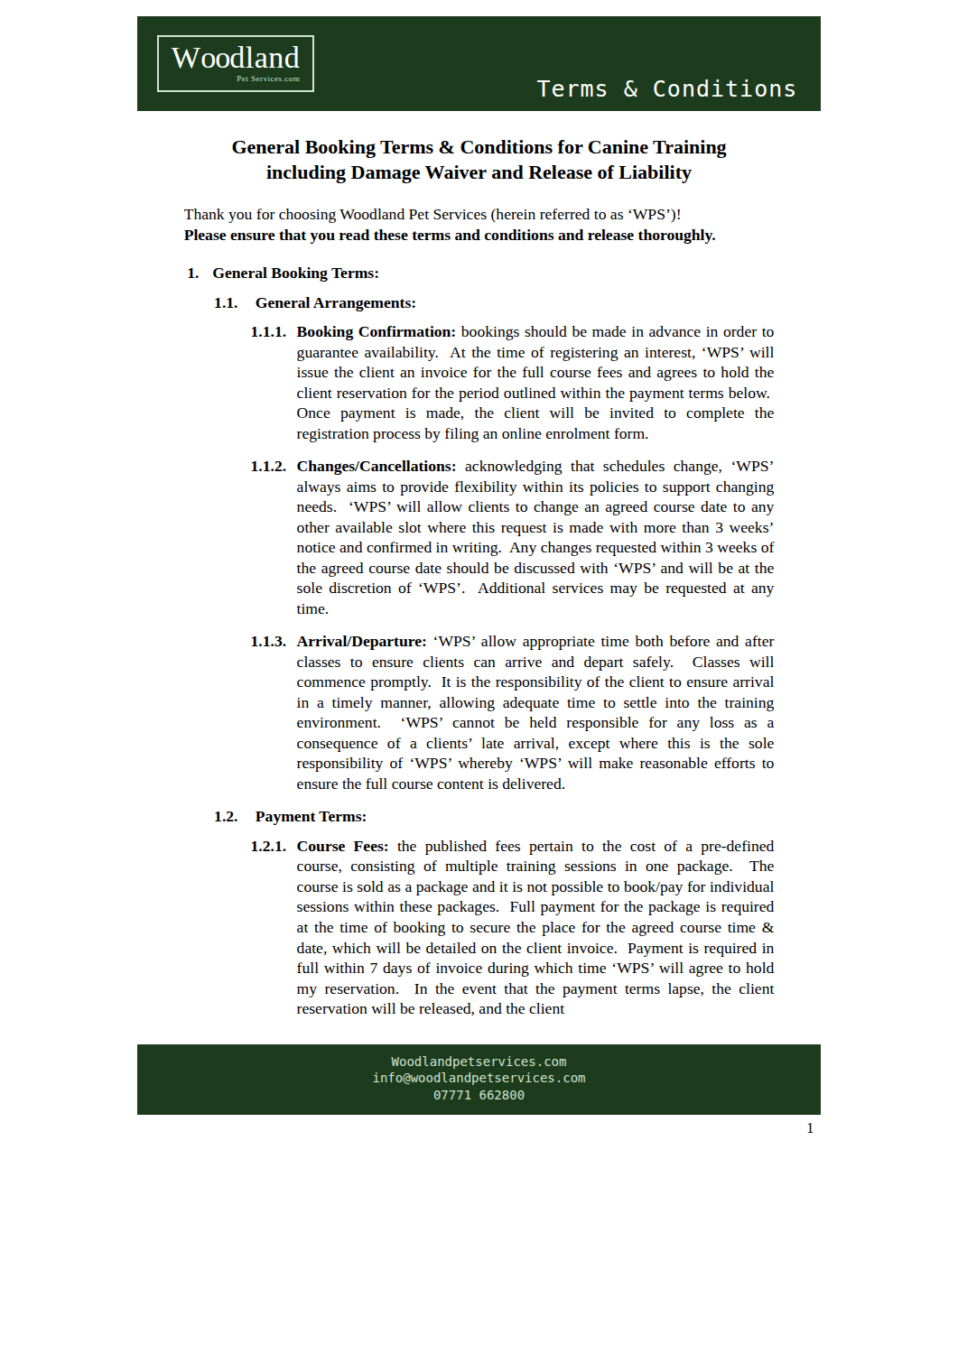Woodland
Pet Services.com
Terms & Conditions
General Booking Terms & Conditions for Canine Training
including Damage Waiver and Release of Liability
Thank you for choosing Woodland Pet Services (herein referred to as ‘WPS’)!
Please ensure that you read these terms and conditions and release thoroughly.
General Booking Terms:
General Arrangements:
Booking Confirmation: bookings should be made in advance in order to guarantee availability. At the time of registering an interest, ‘WPS’ will issue the client an invoice for the full course fees and agrees to hold the client reservation for the period outlined within the payment terms below. Once payment is made, the client will be invited to complete the registration process by filing an online enrolment form.
Changes/Cancellations: acknowledging that schedules change, ‘WPS’ always aims to provide flexibility within its policies to support changing needs. ‘WPS’ will allow clients to change an agreed course date to any other available slot where this request is made with more than 3 weeks’ notice and confirmed in writing. Any changes requested within 3 weeks of the agreed course date should be discussed with ‘WPS’ and will be at the sole discretion of ‘WPS’. Additional services may be requested at any time.
Arrival/Departure: ‘WPS’ allow appropriate time both before and after classes to ensure clients can arrive and depart safely. Classes will commence promptly. It is the responsibility of the client to ensure arrival in a timely manner, allowing adequate time to settle into the training environment. ‘WPS’ cannot be held responsible for any loss as a consequence of a clients’ late arrival, except where this is the sole responsibility of ‘WPS’ whereby ‘WPS’ will make reasonable efforts to ensure the full course content is delivered.
Payment Terms:
Course Fees: the published fees pertain to the cost of a pre-defined course, consisting of multiple training sessions in one package. The course is sold as a package and it is not possible to book/pay for individual sessions within these packages. Full payment for the package is required at the time of booking to secure the place for the agreed course time & date, which will be detailed on the client invoice. Payment is required in full within 7 days of invoice during which time ‘WPS’ will agree to hold my reservation. In the event that the payment terms lapse, the client reservation will be released, and the client
Woodlandpetservices.com
info@woodlandpetservices.com
07771 662800
1